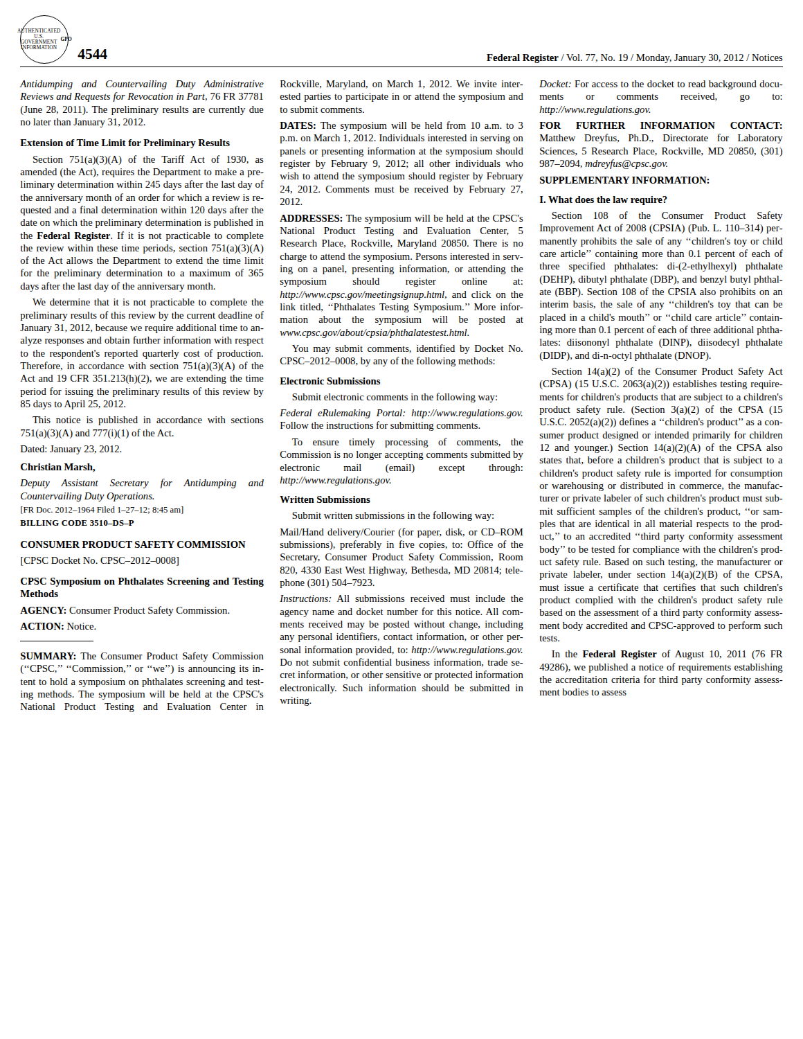AUTHENTICATED
U.S. GOVERNMENT
INFORMATION
GPO
4544
Federal Register / Vol. 77, No. 19 / Monday, January 30, 2012 / Notices
Antidumping and Countervailing Duty Administrative Reviews and Requests for Revocation in Part, 76 FR 37781 (June 28, 2011). The preliminary results are currently due no later than January 31, 2012.
Extension of Time Limit for Preliminary Results
Section 751(a)(3)(A) of the Tariff Act of 1930, as amended (the Act), requires the Department to make a preliminary determination within 245 days after the last day of the anniversary month of an order for which a review is requested and a final determination within 120 days after the date on which the preliminary determination is published in the Federal Register. If it is not practicable to complete the review within these time periods, section 751(a)(3)(A) of the Act allows the Department to extend the time limit for the preliminary determination to a maximum of 365 days after the last day of the anniversary month.
We determine that it is not practicable to complete the preliminary results of this review by the current deadline of January 31, 2012, because we require additional time to analyze responses and obtain further information with respect to the respondent's reported quarterly cost of production. Therefore, in accordance with section 751(a)(3)(A) of the Act and 19 CFR 351.213(h)(2), we are extending the time period for issuing the preliminary results of this review by 85 days to April 25, 2012.
This notice is published in accordance with sections 751(a)(3)(A) and 777(i)(1) of the Act.
Dated: January 23, 2012.
Christian Marsh,
Deputy Assistant Secretary for Antidumping and Countervailing Duty Operations.
[FR Doc. 2012–1964 Filed 1–27–12; 8:45 am]
BILLING CODE 3510–DS–P
CONSUMER PRODUCT SAFETY COMMISSION
[CPSC Docket No. CPSC–2012–0008]
CPSC Symposium on Phthalates Screening and Testing Methods
AGENCY: Consumer Product Safety Commission.
ACTION: Notice.
SUMMARY: The Consumer Product Safety Commission (‘‘CPSC,’’ ‘‘Commission,’’ or ‘‘we’’) is announcing its intent to hold a symposium on phthalates screening and testing methods. The symposium will be held at the CPSC's National Product Testing and Evaluation Center in Rockville, Maryland, on March 1, 2012. We invite interested parties to participate in or attend the symposium and to submit comments.
DATES: The symposium will be held from 10 a.m. to 3 p.m. on March 1, 2012. Individuals interested in serving on panels or presenting information at the symposium should register by February 9, 2012; all other individuals who wish to attend the symposium should register by February 24, 2012. Comments must be received by February 27, 2012.
ADDRESSES: The symposium will be held at the CPSC's National Product Testing and Evaluation Center, 5 Research Place, Rockville, Maryland 20850. There is no charge to attend the symposium. Persons interested in serving on a panel, presenting information, or attending the symposium should register online at: http://www.cpsc.gov/meetingsignup.html, and click on the link titled, ‘‘Phthalates Testing Symposium.’’ More information about the symposium will be posted at www.cpsc.gov/about/cpsia/phthalatestest.html.
You may submit comments, identified by Docket No. CPSC–2012–0008, by any of the following methods:
Electronic Submissions
Submit electronic comments in the following way:
Federal eRulemaking Portal: http://www.regulations.gov. Follow the instructions for submitting comments.
To ensure timely processing of comments, the Commission is no longer accepting comments submitted by electronic mail (email) except through: http://www.regulations.gov.
Written Submissions
Submit written submissions in the following way:
Mail/Hand delivery/Courier (for paper, disk, or CD–ROM submissions), preferably in five copies, to: Office of the Secretary, Consumer Product Safety Commission, Room 820, 4330 East West Highway, Bethesda, MD 20814; telephone (301) 504–7923.
Instructions: All submissions received must include the agency name and docket number for this notice. All comments received may be posted without change, including any personal identifiers, contact information, or other personal information provided, to: http://www.regulations.gov. Do not submit confidential business information, trade secret information, or other sensitive or protected information electronically. Such information should be submitted in writing.
Docket: For access to the docket to read background documents or comments received, go to: http://www.regulations.gov.
FOR FURTHER INFORMATION CONTACT: Matthew Dreyfus, Ph.D., Directorate for Laboratory Sciences, 5 Research Place, Rockville, MD 20850, (301) 987–2094, mdreyfus@cpsc.gov.
SUPPLEMENTARY INFORMATION:
I. What does the law require?
Section 108 of the Consumer Product Safety Improvement Act of 2008 (CPSIA) (Pub. L. 110–314) permanently prohibits the sale of any ‘‘children's toy or child care article’’ containing more than 0.1 percent of each of three specified phthalates: di-(2-ethylhexyl) phthalate (DEHP), dibutyl phthalate (DBP), and benzyl butyl phthalate (BBP). Section 108 of the CPSIA also prohibits on an interim basis, the sale of any ‘‘children's toy that can be placed in a child's mouth’’ or ‘‘child care article’’ containing more than 0.1 percent of each of three additional phthalates: diisononyl phthalate (DINP), diisodecyl phthalate (DIDP), and di-n-octyl phthalate (DNOP).
Section 14(a)(2) of the Consumer Product Safety Act (CPSA) (15 U.S.C. 2063(a)(2)) establishes testing requirements for children's products that are subject to a children's product safety rule. (Section 3(a)(2) of the CPSA (15 U.S.C. 2052(a)(2)) defines a ‘‘children's product’’ as a consumer product designed or intended primarily for children 12 and younger.) Section 14(a)(2)(A) of the CPSA also states that, before a children's product that is subject to a children's product safety rule is imported for consumption or warehousing or distributed in commerce, the manufacturer or private labeler of such children's product must submit sufficient samples of the children's product, ‘‘or samples that are identical in all material respects to the product,’’ to an accredited ‘‘third party conformity assessment body’’ to be tested for compliance with the children's product safety rule. Based on such testing, the manufacturer or private labeler, under section 14(a)(2)(B) of the CPSA, must issue a certificate that certifies that such children's product complied with the children's product safety rule based on the assessment of a third party conformity assessment body accredited and CPSC-approved to perform such tests.
In the Federal Register of August 10, 2011 (76 FR 49286), we published a notice of requirements establishing the accreditation criteria for third party conformity assessment bodies to assess